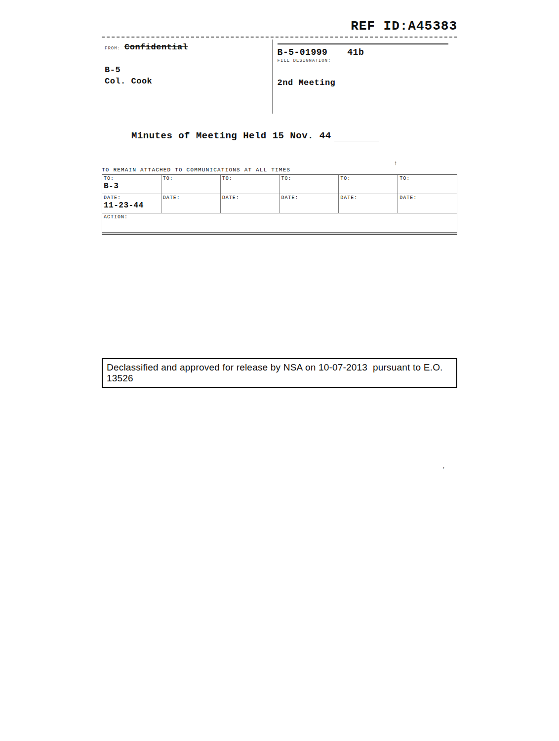REF ID:A45383
From: Confidential
B-5
Col. Cook
B-5-01999 41b
File Designation:
2nd Meeting
Minutes of Meeting Held 15 Nov. 44
↑ To remain attached to communications at all times
| TO: B-3 | TO: | TO: | TO: | TO: | TO: |
| DATE: 11-23-44 | DATE: | DATE: | DATE: | DATE: | DATE: |
| ACTION: |
Declassified and approved for release by NSA on 10-07-2013 pursuant to E.O. 13526
,